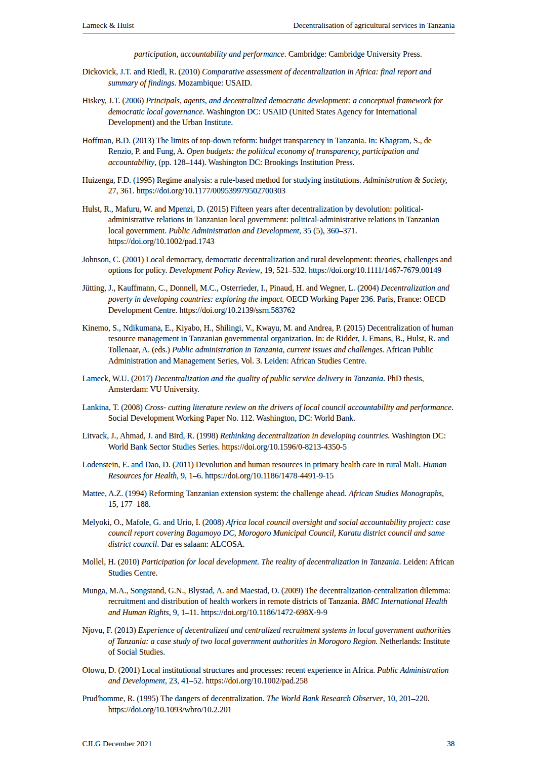Lameck & Hulst Decentralisation of agricultural services in Tanzania
participation, accountability and performance. Cambridge: Cambridge University Press.
Dickovick, J.T. and Riedl, R. (2010) Comparative assessment of decentralization in Africa: final report and summary of findings. Mozambique: USAID.
Hiskey, J.T. (2006) Principals, agents, and decentralized democratic development: a conceptual framework for democratic local governance. Washington DC: USAID (United States Agency for International Development) and the Urban Institute.
Hoffman, B.D. (2013) The limits of top-down reform: budget transparency in Tanzania. In: Khagram, S., de Renzio, P. and Fung, A. Open budgets: the political economy of transparency, participation and accountability, (pp. 128–144). Washington DC: Brookings Institution Press.
Huizenga, F.D. (1995) Regime analysis: a rule-based method for studying institutions. Administration & Society, 27, 361. https://doi.org/10.1177/009539979502700303
Hulst, R., Mafuru, W. and Mpenzi, D. (2015) Fifteen years after decentralization by devolution: political-administrative relations in Tanzanian local government: political-administrative relations in Tanzanian local government. Public Administration and Development, 35 (5), 360–371. https://doi.org/10.1002/pad.1743
Johnson, C. (2001) Local democracy, democratic decentralization and rural development: theories, challenges and options for policy. Development Policy Review, 19, 521–532. https://doi.org/10.1111/1467-7679.00149
Jütting, J., Kauffmann, C., Donnell, M.C., Osterrieder, I., Pinaud, H. and Wegner, L. (2004) Decentralization and poverty in developing countries: exploring the impact. OECD Working Paper 236. Paris, France: OECD Development Centre. https://doi.org/10.2139/ssrn.583762
Kinemo, S., Ndikumana, E., Kiyabo, H., Shilingi, V., Kwayu, M. and Andrea, P. (2015) Decentralization of human resource management in Tanzanian governmental organization. In: de Ridder, J. Emans, B., Hulst, R. and Tollenaar, A. (eds.) Public administration in Tanzania, current issues and challenges. African Public Administration and Management Series, Vol. 3. Leiden: African Studies Centre.
Lameck, W.U. (2017) Decentralization and the quality of public service delivery in Tanzania. PhD thesis, Amsterdam: VU University.
Lankina, T. (2008) Cross- cutting literature review on the drivers of local council accountability and performance. Social Development Working Paper No. 112. Washington, DC: World Bank.
Litvack, J., Ahmad, J. and Bird, R. (1998) Rethinking decentralization in developing countries. Washington DC: World Bank Sector Studies Series. https://doi.org/10.1596/0-8213-4350-5
Lodenstein, E. and Dao, D. (2011) Devolution and human resources in primary health care in rural Mali. Human Resources for Health, 9, 1–6. https://doi.org/10.1186/1478-4491-9-15
Mattee, A.Z. (1994) Reforming Tanzanian extension system: the challenge ahead. African Studies Monographs, 15, 177–188.
Melyoki, O., Mafole, G. and Urio, I. (2008) Africa local council oversight and social accountability project: case council report covering Bagamoyo DC, Morogoro Municipal Council, Karatu district council and same district council. Dar es salaam: ALCOSA.
Mollel, H. (2010) Participation for local development. The reality of decentralization in Tanzania. Leiden: African Studies Centre.
Munga, M.A., Songstand, G.N., Blystad, A. and Maestad, O. (2009) The decentralization-centralization dilemma: recruitment and distribution of health workers in remote districts of Tanzania. BMC International Health and Human Rights, 9, 1–11. https://doi.org/10.1186/1472-698X-9-9
Njovu, F. (2013) Experience of decentralized and centralized recruitment systems in local government authorities of Tanzania: a case study of two local government authorities in Morogoro Region. Netherlands: Institute of Social Studies.
Olowu, D. (2001) Local institutional structures and processes: recent experience in Africa. Public Administration and Development, 23, 41–52. https://doi.org/10.1002/pad.258
Prud'homme, R. (1995) The dangers of decentralization. The World Bank Research Observer, 10, 201–220. https://doi.org/10.1093/wbro/10.2.201
CJLG December 2021 38